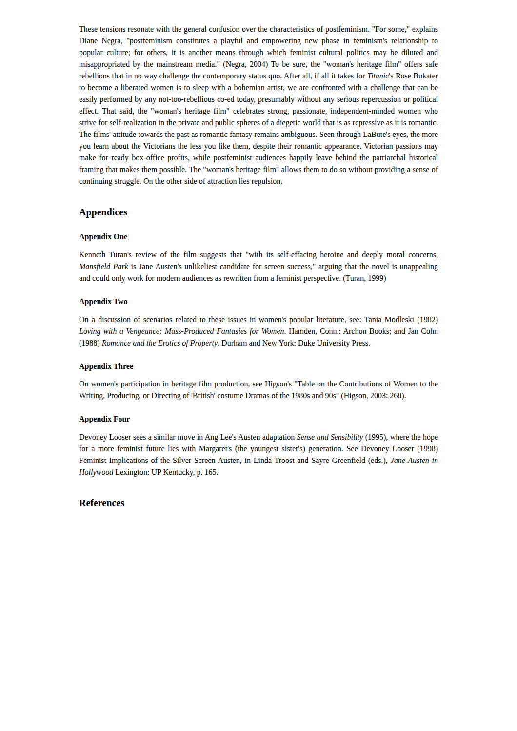These tensions resonate with the general confusion over the characteristics of postfeminism. "For some," explains Diane Negra, "postfeminism constitutes a playful and empowering new phase in feminism's relationship to popular culture; for others, it is another means through which feminist cultural politics may be diluted and misappropriated by the mainstream media." (Negra, 2004) To be sure, the "woman's heritage film" offers safe rebellions that in no way challenge the contemporary status quo. After all, if all it takes for Titanic's Rose Bukater to become a liberated women is to sleep with a bohemian artist, we are confronted with a challenge that can be easily performed by any not-too-rebellious co-ed today, presumably without any serious repercussion or political effect. That said, the "woman's heritage film" celebrates strong, passionate, independent-minded women who strive for self-realization in the private and public spheres of a diegetic world that is as repressive as it is romantic. The films' attitude towards the past as romantic fantasy remains ambiguous. Seen through LaBute's eyes, the more you learn about the Victorians the less you like them, despite their romantic appearance. Victorian passions may make for ready box-office profits, while postfeminist audiences happily leave behind the patriarchal historical framing that makes them possible. The "woman's heritage film" allows them to do so without providing a sense of continuing struggle. On the other side of attraction lies repulsion.
Appendices
Appendix One
Kenneth Turan's review of the film suggests that "with its self-effacing heroine and deeply moral concerns, Mansfield Park is Jane Austen's unlikeliest candidate for screen success," arguing that the novel is unappealing and could only work for modern audiences as rewritten from a feminist perspective. (Turan, 1999)
Appendix Two
On a discussion of scenarios related to these issues in women's popular literature, see: Tania Modleski (1982) Loving with a Vengeance: Mass-Produced Fantasies for Women. Hamden, Conn.: Archon Books; and Jan Cohn (1988) Romance and the Erotics of Property. Durham and New York: Duke University Press.
Appendix Three
On women's participation in heritage film production, see Higson's "Table on the Contributions of Women to the Writing, Producing, or Directing of 'British' costume Dramas of the 1980s and 90s" (Higson, 2003: 268).
Appendix Four
Devoney Looser sees a similar move in Ang Lee's Austen adaptation Sense and Sensibility (1995), where the hope for a more feminist future lies with Margaret's (the youngest sister's) generation. See Devoney Looser (1998) Feminist Implications of the Silver Screen Austen, in Linda Troost and Sayre Greenfield (eds.), Jane Austen in Hollywood Lexington: UP Kentucky, p. 165.
References